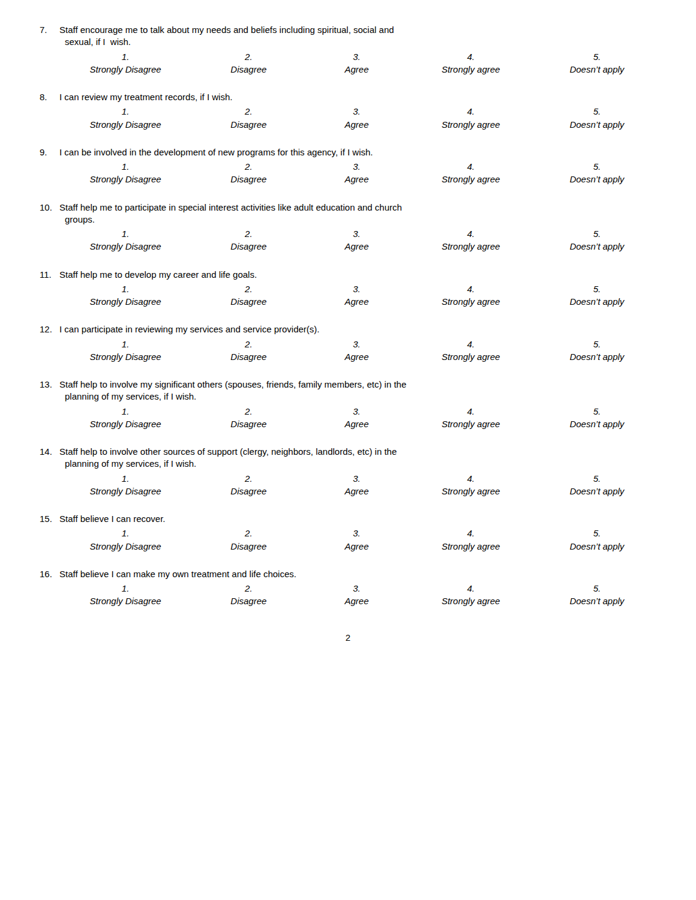Staff encourage me to talk about my needs and beliefs including spiritual, social and sexual, if I wish.
| 1. | 2. | 3. | 4. | 5. |
| Strongly Disagree | Disagree | Agree | Strongly agree | Doesn’t apply |
I can review my treatment records, if I wish.
| 1. | 2. | 3. | 4. | 5. |
| Strongly Disagree | Disagree | Agree | Strongly agree | Doesn’t apply |
I can be involved in the development of new programs for this agency, if I wish.
| 1. | 2. | 3. | 4. | 5. |
| Strongly Disagree | Disagree | Agree | Strongly agree | Doesn’t apply |
Staff help me to participate in special interest activities like adult education and church groups.
| 1. | 2. | 3. | 4. | 5. |
| Strongly Disagree | Disagree | Agree | Strongly agree | Doesn’t apply |
Staff help me to develop my career and life goals.
| 1. | 2. | 3. | 4. | 5. |
| Strongly Disagree | Disagree | Agree | Strongly agree | Doesn’t apply |
I can participate in reviewing my services and service provider(s).
| 1. | 2. | 3. | 4. | 5. |
| Strongly Disagree | Disagree | Agree | Strongly agree | Doesn’t apply |
Staff help to involve my significant others (spouses, friends, family members, etc) in the planning of my services, if I wish.
| 1. | 2. | 3. | 4. | 5. |
| Strongly Disagree | Disagree | Agree | Strongly agree | Doesn’t apply |
Staff help to involve other sources of support (clergy, neighbors, landlords, etc) in the planning of my services, if I wish.
| 1. | 2. | 3. | 4. | 5. |
| Strongly Disagree | Disagree | Agree | Strongly agree | Doesn’t apply |
Staff believe I can recover.
| 1. | 2. | 3. | 4. | 5. |
| Strongly Disagree | Disagree | Agree | Strongly agree | Doesn’t apply |
Staff believe I can make my own treatment and life choices.
| 1. | 2. | 3. | 4. | 5. |
| Strongly Disagree | Disagree | Agree | Strongly agree | Doesn’t apply |
2